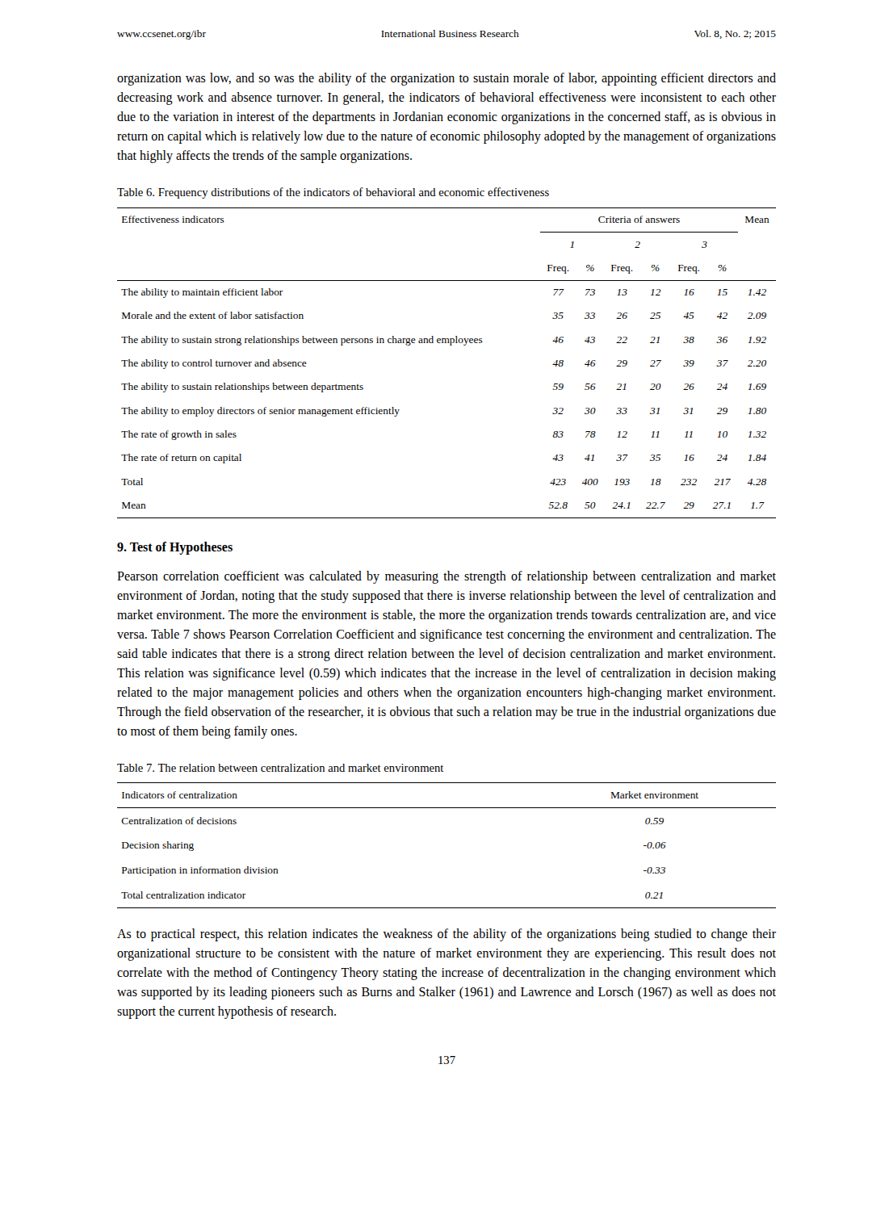www.ccsenet.org/ibr
International Business Research
Vol. 8, No. 2; 2015
organization was low, and so was the ability of the organization to sustain morale of labor, appointing efficient directors and decreasing work and absence turnover. In general, the indicators of behavioral effectiveness were inconsistent to each other due to the variation in interest of the departments in Jordanian economic organizations in the concerned staff, as is obvious in return on capital which is relatively low due to the nature of economic philosophy adopted by the management of organizations that highly affects the trends of the sample organizations.
Table 6. Frequency distributions of the indicators of behavioral and economic effectiveness
| Effectiveness indicators | Criteria of answers | Mean |
| --- | --- | --- |
| 1 | 2 | 3 |
| Freq. | % | Freq. | % | Freq. | % |
| The ability to maintain efficient labor | 77 | 73 | 13 | 12 | 16 | 15 | 1.42 |
| Morale and the extent of labor satisfaction | 35 | 33 | 26 | 25 | 45 | 42 | 2.09 |
| The ability to sustain strong relationships between persons in charge and employees | 46 | 43 | 22 | 21 | 38 | 36 | 1.92 |
| The ability to control turnover and absence | 48 | 46 | 29 | 27 | 39 | 37 | 2.20 |
| The ability to sustain relationships between departments | 59 | 56 | 21 | 20 | 26 | 24 | 1.69 |
| The ability to employ directors of senior management efficiently | 32 | 30 | 33 | 31 | 31 | 29 | 1.80 |
| The rate of growth in sales | 83 | 78 | 12 | 11 | 11 | 10 | 1.32 |
| The rate of return on capital | 43 | 41 | 37 | 35 | 16 | 24 | 1.84 |
| Total | 423 | 400 | 193 | 18 | 232 | 217 | 4.28 |
| Mean | 52.8 | 50 | 24.1 | 22.7 | 29 | 27.1 | 1.7 |
9. Test of Hypotheses
Pearson correlation coefficient was calculated by measuring the strength of relationship between centralization and market environment of Jordan, noting that the study supposed that there is inverse relationship between the level of centralization and market environment. The more the environment is stable, the more the organization trends towards centralization are, and vice versa. Table 7 shows Pearson Correlation Coefficient and significance test concerning the environment and centralization. The said table indicates that there is a strong direct relation between the level of decision centralization and market environment. This relation was significance level (0.59) which indicates that the increase in the level of centralization in decision making related to the major management policies and others when the organization encounters high-changing market environment. Through the field observation of the researcher, it is obvious that such a relation may be true in the industrial organizations due to most of them being family ones.
Table 7. The relation between centralization and market environment
| Indicators of centralization | Market environment |
| --- | --- |
| Centralization of decisions | 0.59 |
| Decision sharing | -0.06 |
| Participation in information division | -0.33 |
| Total centralization indicator | 0.21 |
As to practical respect, this relation indicates the weakness of the ability of the organizations being studied to change their organizational structure to be consistent with the nature of market environment they are experiencing. This result does not correlate with the method of Contingency Theory stating the increase of decentralization in the changing environment which was supported by its leading pioneers such as Burns and Stalker (1961) and Lawrence and Lorsch (1967) as well as does not support the current hypothesis of research.
137